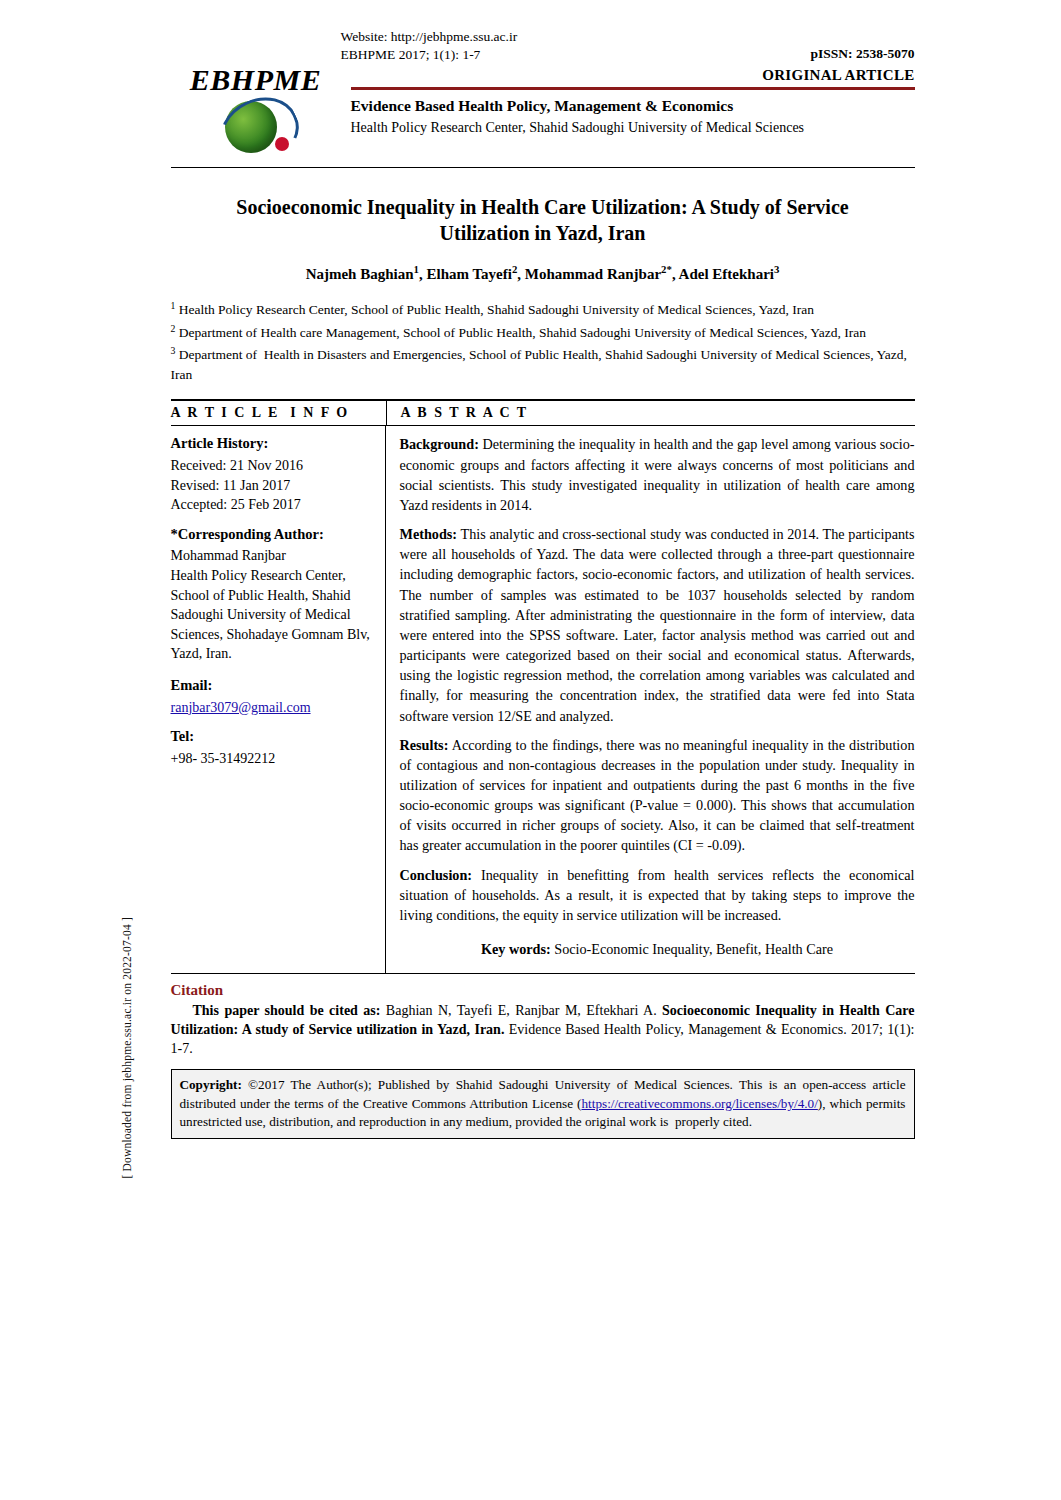[ Downloaded from jebhpme.ssu.ac.ir on 2022-07-04 ]
Website: http://jebhpme.ssu.ac.ir
EBHPME 2017; 1(1): 1-7
pISSN: 2538-5070
EBHPME
ORIGINAL ARTICLE
Evidence Based Health Policy, Management & Economics
Health Policy Research Center, Shahid Sadoughi University of Medical Sciences
Socioeconomic Inequality in Health Care Utilization: A Study of Service Utilization in Yazd, Iran
Najmeh Baghian1, Elham Tayefi2, Mohammad Ranjbar2*, Adel Eftekhari3
1 Health Policy Research Center, School of Public Health, Shahid Sadoughi University of Medical Sciences, Yazd, Iran
2 Department of Health care Management, School of Public Health, Shahid Sadoughi University of Medical Sciences, Yazd, Iran
3 Department of Health in Disasters and Emergencies, School of Public Health, Shahid Sadoughi University of Medical Sciences, Yazd, Iran
A R T I C L E I N F O
A B S T R A C T
Article History:
Received: 21 Nov 2016
Revised: 11 Jan 2017
Accepted: 25 Feb 2017
*Corresponding Author:
Mohammad Ranjbar
Health Policy Research Center, School of Public Health, Shahid Sadoughi University of Medical Sciences, Shohadaye Gomnam Blv, Yazd, Iran.
Email:
ranjbar3079@gmail.com
Tel:
+98- 35-31492212
Background: Determining the inequality in health and the gap level among various socio-economic groups and factors affecting it were always concerns of most politicians and social scientists. This study investigated inequality in utilization of health care among Yazd residents in 2014.
Methods: This analytic and cross-sectional study was conducted in 2014. The participants were all households of Yazd. The data were collected through a three-part questionnaire including demographic factors, socio-economic factors, and utilization of health services. The number of samples was estimated to be 1037 households selected by random stratified sampling. After administrating the questionnaire in the form of interview, data were entered into the SPSS software. Later, factor analysis method was carried out and participants were categorized based on their social and economical status. Afterwards, using the logistic regression method, the correlation among variables was calculated and finally, for measuring the concentration index, the stratified data were fed into Stata software version 12/SE and analyzed.
Results: According to the findings, there was no meaningful inequality in the distribution of contagious and non-contagious decreases in the population under study. Inequality in utilization of services for inpatient and outpatients during the past 6 months in the five socio-economic groups was significant (P-value = 0.000). This shows that accumulation of visits occurred in richer groups of society. Also, it can be claimed that self-treatment has greater accumulation in the poorer quintiles (CI = -0.09).
Conclusion: Inequality in benefitting from health services reflects the economical situation of households. As a result, it is expected that by taking steps to improve the living conditions, the equity in service utilization will be increased.
Key words: Socio-Economic Inequality, Benefit, Health Care
Citation
This paper should be cited as: Baghian N, Tayefi E, Ranjbar M, Eftekhari A. Socioeconomic Inequality in Health Care Utilization: A study of Service utilization in Yazd, Iran. Evidence Based Health Policy, Management & Economics. 2017; 1(1): 1-7.
Copyright: ©2017 The Author(s); Published by Shahid Sadoughi University of Medical Sciences. This is an open-access article distributed under the terms of the Creative Commons Attribution License (https://creativecommons.org/licenses/by/4.0/), which permits unrestricted use, distribution, and reproduction in any medium, provided the original work is properly cited.